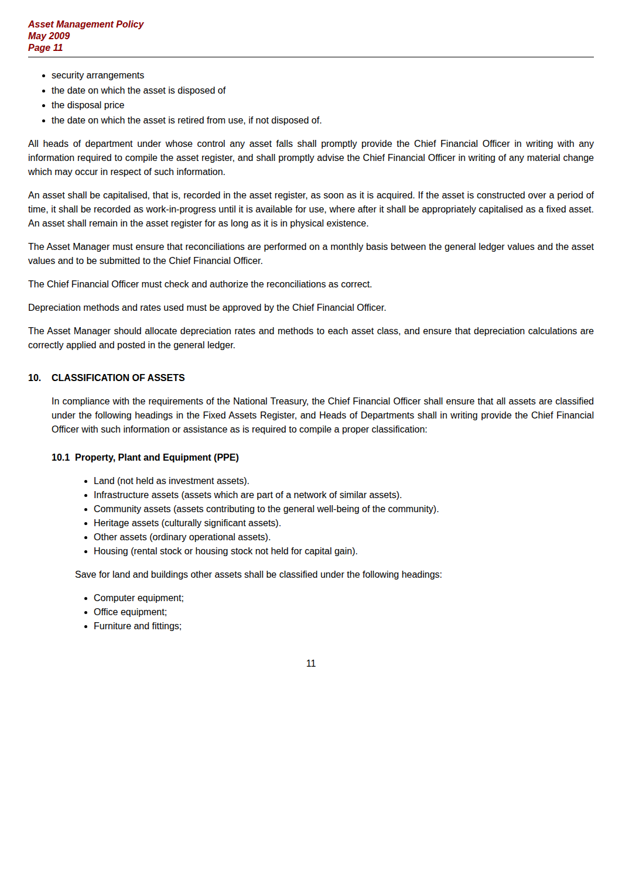Asset Management Policy
May 2009
Page 11
security arrangements
the date on which the asset is disposed of
the disposal price
the date on which the asset is retired from use, if not disposed of.
All heads of department under whose control any asset falls shall promptly provide the Chief Financial Officer in writing with any information required to compile the asset register, and shall promptly advise the Chief Financial Officer in writing of any material change which may occur in respect of such information.
An asset shall be capitalised, that is, recorded in the asset register, as soon as it is acquired. If the asset is constructed over a period of time, it shall be recorded as work-in-progress until it is available for use, where after it shall be appropriately capitalised as a fixed asset. An asset shall remain in the asset register for as long as it is in physical existence.
The Asset Manager must ensure that reconciliations are performed on a monthly basis between the general ledger values and the asset values and to be submitted to the Chief Financial Officer.
The Chief Financial Officer must check and authorize the reconciliations as correct.
Depreciation methods and rates used must be approved by the Chief Financial Officer.
The Asset Manager should allocate depreciation rates and methods to each asset class, and ensure that depreciation calculations are correctly applied and posted in the general ledger.
10. CLASSIFICATION OF ASSETS
In compliance with the requirements of the National Treasury, the Chief Financial Officer shall ensure that all assets are classified under the following headings in the Fixed Assets Register, and Heads of Departments shall in writing provide the Chief Financial Officer with such information or assistance as is required to compile a proper classification:
10.1 Property, Plant and Equipment (PPE)
Land (not held as investment assets).
Infrastructure assets (assets which are part of a network of similar assets).
Community assets (assets contributing to the general well-being of the community).
Heritage assets (culturally significant assets).
Other assets (ordinary operational assets).
Housing (rental stock or housing stock not held for capital gain).
Save for land and buildings other assets shall be classified under the following headings:
Computer equipment;
Office equipment;
Furniture and fittings;
11